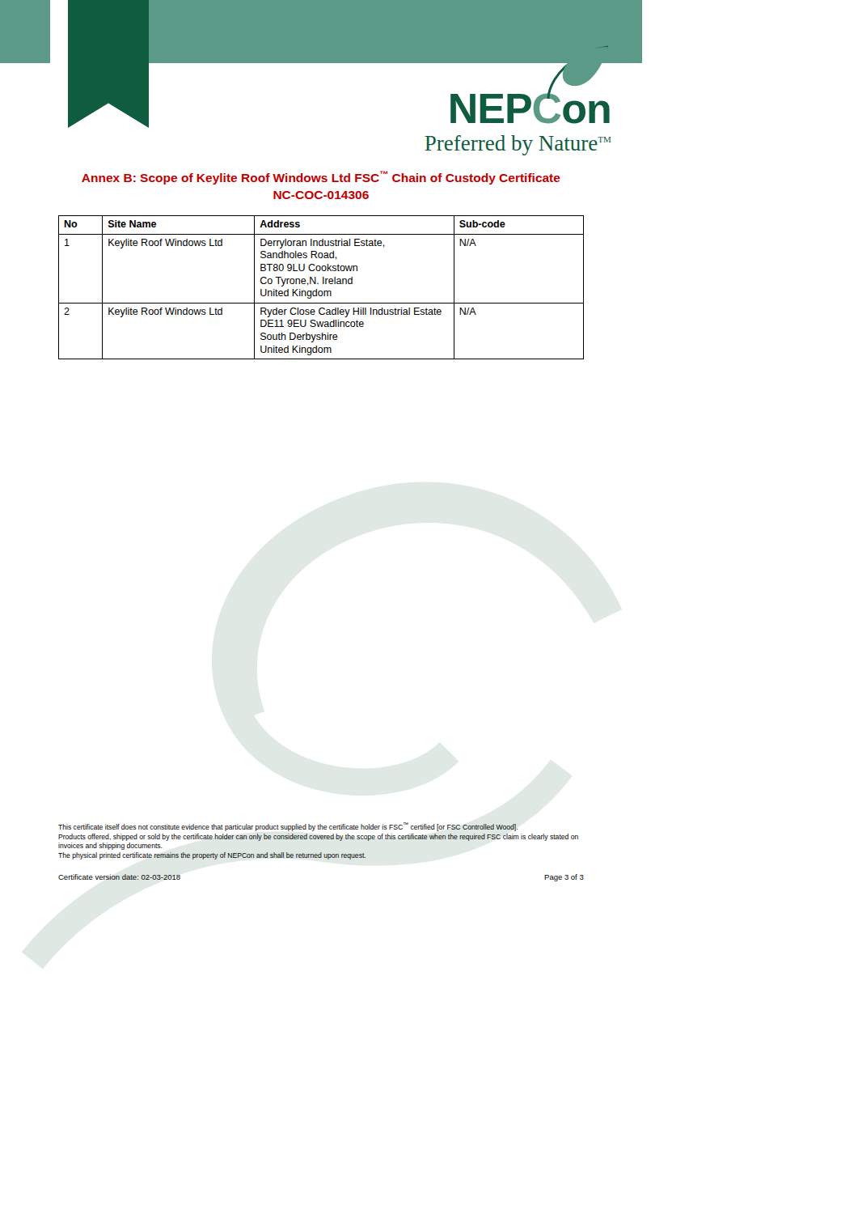NEPCon
Preferred by NatureTM
Annex B: Scope of Keylite Roof Windows Ltd FSC™ Chain of Custody Certificate
NC-COC-014306
| No | Site Name | Address | Sub-code |
| --- | --- | --- | --- |
| 1 | Keylite Roof Windows Ltd | Derryloran Industrial Estate, Sandholes Road, BT80 9LU Cookstown Co Tyrone,N. Ireland United Kingdom | N/A |
| 2 | Keylite Roof Windows Ltd | Ryder Close Cadley Hill Industrial Estate DE11 9EU Swadlincote South Derbyshire United Kingdom | N/A |
This certificate itself does not constitute evidence that particular product supplied by the certificate holder is FSC™ certified [or FSC Controlled Wood].
Products offered, shipped or sold by the certificate holder can only be considered covered by the scope of this certificate when the required FSC claim is clearly stated on invoices and shipping documents.
The physical printed certificate remains the property of NEPCon and shall be returned upon request.
Certificate version date: 02-03-2018 Page 3 of 3